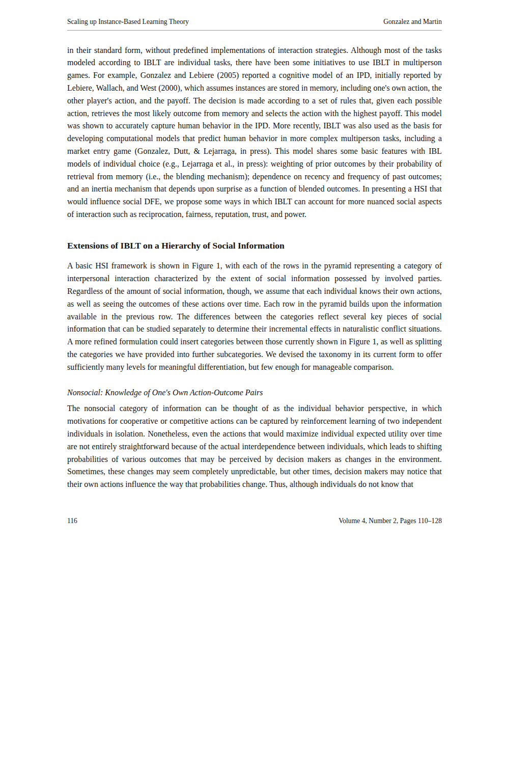Scaling up Instance-Based Learning Theory Gonzalez and Martin
in their standard form, without predefined implementations of interaction strategies. Although most of the tasks modeled according to IBLT are individual tasks, there have been some initiatives to use IBLT in multiperson games. For example, Gonzalez and Lebiere (2005) reported a cognitive model of an IPD, initially reported by Lebiere, Wallach, and West (2000), which assumes instances are stored in memory, including one's own action, the other player's action, and the payoff. The decision is made according to a set of rules that, given each possible action, retrieves the most likely outcome from memory and selects the action with the highest payoff. This model was shown to accurately capture human behavior in the IPD. More recently, IBLT was also used as the basis for developing computational models that predict human behavior in more complex multiperson tasks, including a market entry game (Gonzalez, Dutt, & Lejarraga, in press). This model shares some basic features with IBL models of individual choice (e.g., Lejarraga et al., in press): weighting of prior outcomes by their probability of retrieval from memory (i.e., the blending mechanism); dependence on recency and frequency of past outcomes; and an inertia mechanism that depends upon surprise as a function of blended outcomes. In presenting a HSI that would influence social DFE, we propose some ways in which IBLT can account for more nuanced social aspects of interaction such as reciprocation, fairness, reputation, trust, and power.
Extensions of IBLT on a Hierarchy of Social Information
A basic HSI framework is shown in Figure 1, with each of the rows in the pyramid representing a category of interpersonal interaction characterized by the extent of social information possessed by involved parties. Regardless of the amount of social information, though, we assume that each individual knows their own actions, as well as seeing the outcomes of these actions over time. Each row in the pyramid builds upon the information available in the previous row. The differences between the categories reflect several key pieces of social information that can be studied separately to determine their incremental effects in naturalistic conflict situations. A more refined formulation could insert categories between those currently shown in Figure 1, as well as splitting the categories we have provided into further subcategories. We devised the taxonomy in its current form to offer sufficiently many levels for meaningful differentiation, but few enough for manageable comparison.
Nonsocial: Knowledge of One's Own Action-Outcome Pairs
The nonsocial category of information can be thought of as the individual behavior perspective, in which motivations for cooperative or competitive actions can be captured by reinforcement learning of two independent individuals in isolation. Nonetheless, even the actions that would maximize individual expected utility over time are not entirely straightforward because of the actual interdependence between individuals, which leads to shifting probabilities of various outcomes that may be perceived by decision makers as changes in the environment. Sometimes, these changes may seem completely unpredictable, but other times, decision makers may notice that their own actions influence the way that probabilities change. Thus, although individuals do not know that
116 Volume 4, Number 2, Pages 110–128